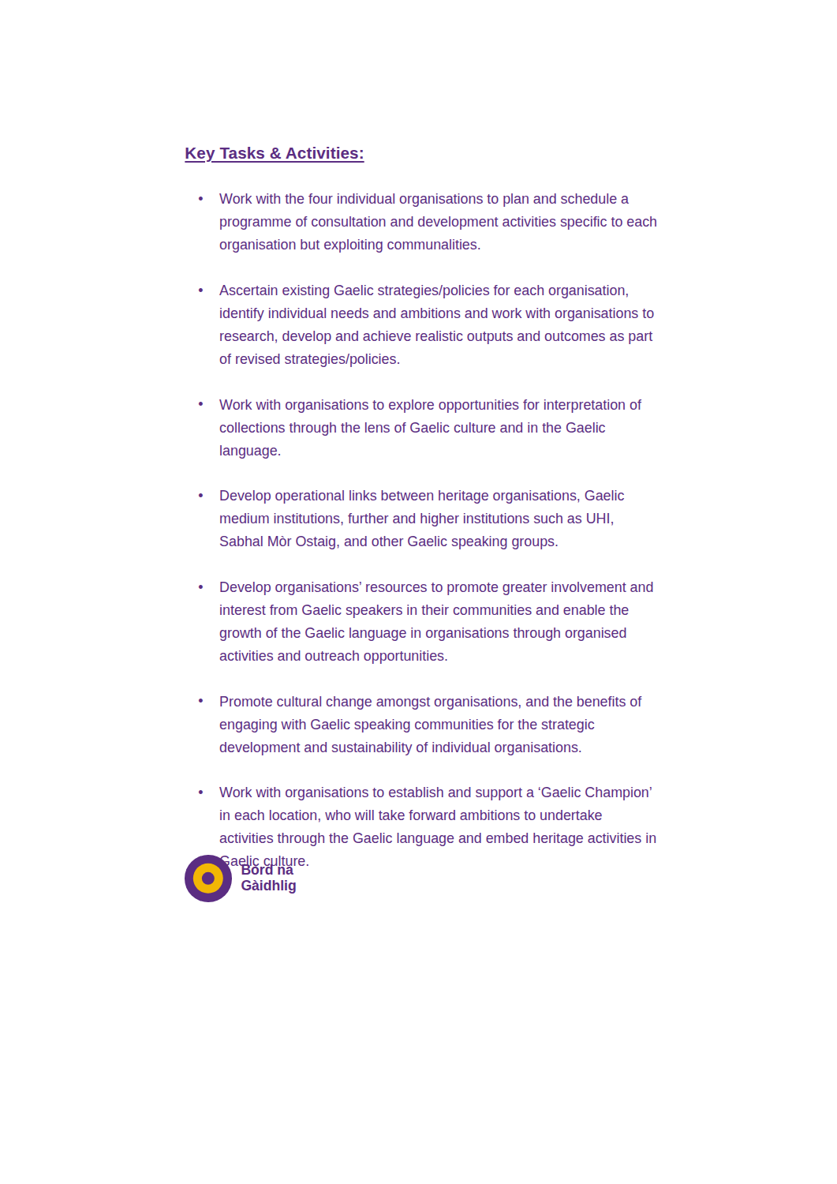Key Tasks & Activities:
Work with the four individual organisations to plan and schedule a programme of consultation and development activities specific to each organisation but exploiting communalities.
Ascertain existing Gaelic strategies/policies for each organisation, identify individual needs and ambitions and work with organisations to research, develop and achieve realistic outputs and outcomes as part of revised strategies/policies.
Work with organisations to explore opportunities for interpretation of collections through the lens of Gaelic culture and in the Gaelic language.
Develop operational links between heritage organisations, Gaelic medium institutions, further and higher institutions such as UHI, Sabhal Mòr Ostaig, and other Gaelic speaking groups.
Develop organisations’ resources to promote greater involvement and interest from Gaelic speakers in their communities and enable the growth of the Gaelic language in organisations through organised activities and outreach opportunities.
Promote cultural change amongst organisations, and the benefits of engaging with Gaelic speaking communities for the strategic development and sustainability of individual organisations.
Work with organisations to establish and support a ‘Gaelic Champion’ in each location, who will take forward ambitions to undertake activities through the Gaelic language and embed heritage activities in Gaelic culture.
Bòrd na
Gàidhlig